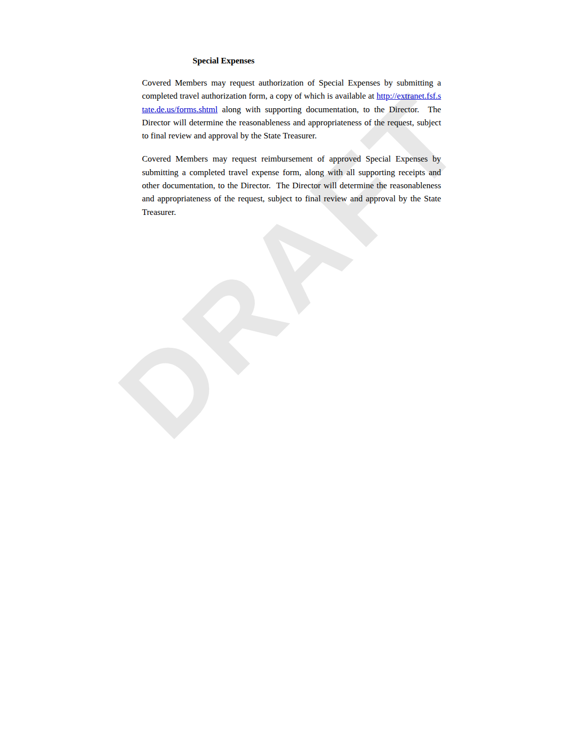DRAFT
Special Expenses
Covered Members may request authorization of Special Expenses by submitting a completed travel authorization form, a copy of which is available at http://extranet.fsf.state.de.us/forms.shtml along with supporting documentation, to the Director. The Director will determine the reasonableness and appropriateness of the request, subject to final review and approval by the State Treasurer.
Covered Members may request reimbursement of approved Special Expenses by submitting a completed travel expense form, along with all supporting receipts and other documentation, to the Director. The Director will determine the reasonableness and appropriateness of the request, subject to final review and approval by the State Treasurer.